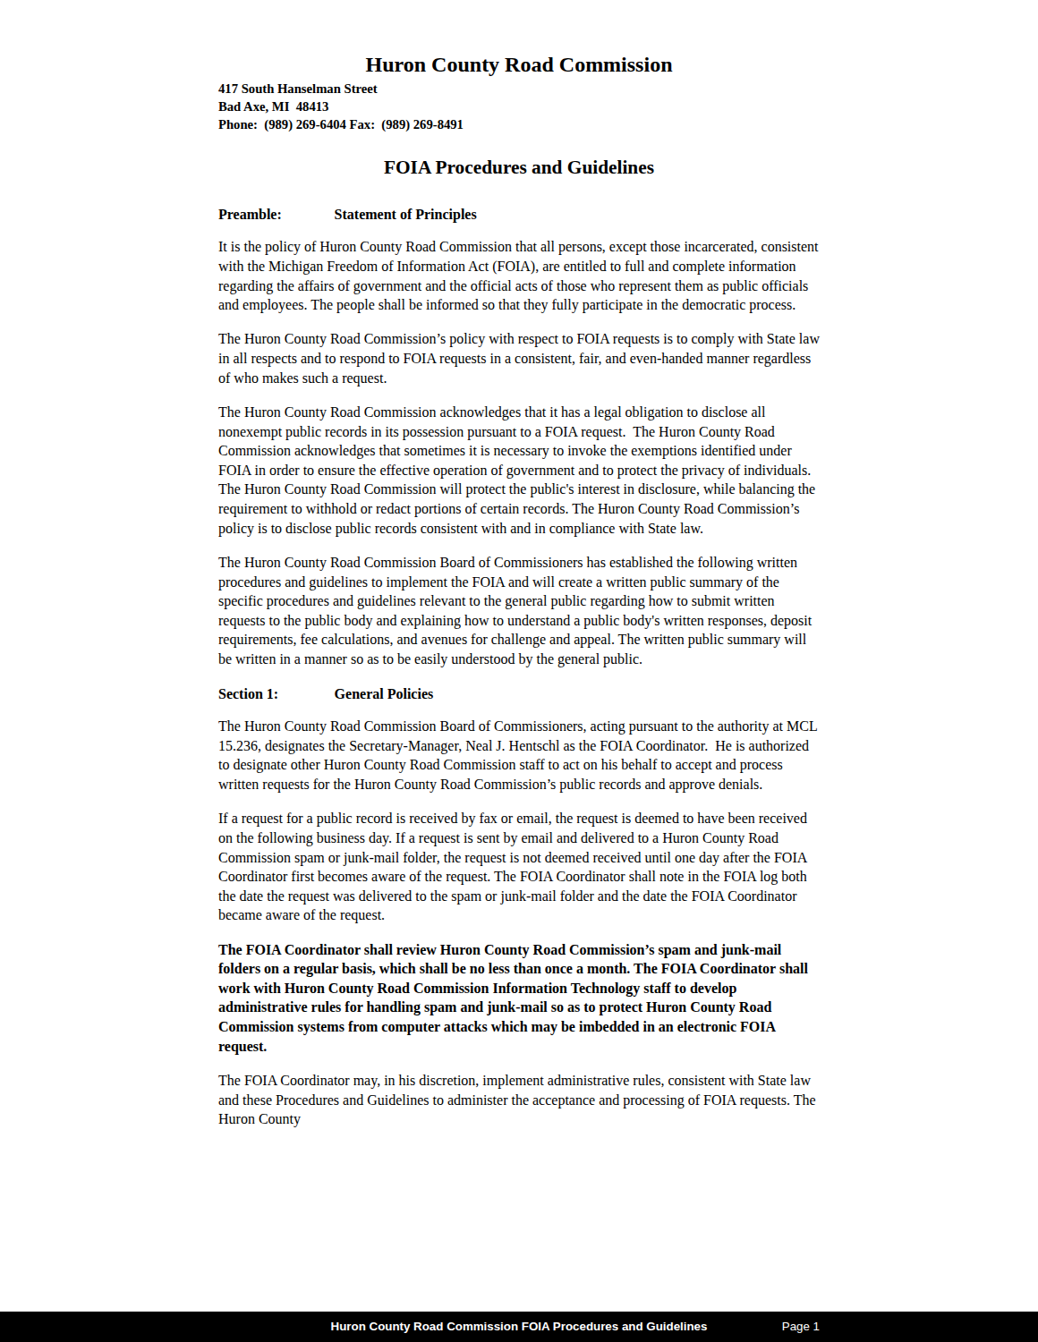Huron County Road Commission
417 South Hanselman Street
Bad Axe, MI 48413
Phone: (989) 269-6404 Fax: (989) 269-8491
FOIA Procedures and Guidelines
Preamble: Statement of Principles
It is the policy of Huron County Road Commission that all persons, except those incarcerated, consistent with the Michigan Freedom of Information Act (FOIA), are entitled to full and complete information regarding the affairs of government and the official acts of those who represent them as public officials and employees. The people shall be informed so that they fully participate in the democratic process.
The Huron County Road Commission’s policy with respect to FOIA requests is to comply with State law in all respects and to respond to FOIA requests in a consistent, fair, and even-handed manner regardless of who makes such a request.
The Huron County Road Commission acknowledges that it has a legal obligation to disclose all nonexempt public records in its possession pursuant to a FOIA request. The Huron County Road Commission acknowledges that sometimes it is necessary to invoke the exemptions identified under FOIA in order to ensure the effective operation of government and to protect the privacy of individuals. The Huron County Road Commission will protect the public's interest in disclosure, while balancing the requirement to withhold or redact portions of certain records. The Huron County Road Commission’s policy is to disclose public records consistent with and in compliance with State law.
The Huron County Road Commission Board of Commissioners has established the following written procedures and guidelines to implement the FOIA and will create a written public summary of the specific procedures and guidelines relevant to the general public regarding how to submit written requests to the public body and explaining how to understand a public body's written responses, deposit requirements, fee calculations, and avenues for challenge and appeal. The written public summary will be written in a manner so as to be easily understood by the general public.
Section 1: General Policies
The Huron County Road Commission Board of Commissioners, acting pursuant to the authority at MCL 15.236, designates the Secretary-Manager, Neal J. Hentschl as the FOIA Coordinator. He is authorized to designate other Huron County Road Commission staff to act on his behalf to accept and process written requests for the Huron County Road Commission’s public records and approve denials.
If a request for a public record is received by fax or email, the request is deemed to have been received on the following business day. If a request is sent by email and delivered to a Huron County Road Commission spam or junk-mail folder, the request is not deemed received until one day after the FOIA Coordinator first becomes aware of the request. The FOIA Coordinator shall note in the FOIA log both the date the request was delivered to the spam or junk-mail folder and the date the FOIA Coordinator became aware of the request.
The FOIA Coordinator shall review Huron County Road Commission’s spam and junk-mail folders on a regular basis, which shall be no less than once a month. The FOIA Coordinator shall work with Huron County Road Commission Information Technology staff to develop administrative rules for handling spam and junk-mail so as to protect Huron County Road Commission systems from computer attacks which may be imbedded in an electronic FOIA request.
The FOIA Coordinator may, in his discretion, implement administrative rules, consistent with State law and these Procedures and Guidelines to administer the acceptance and processing of FOIA requests. The Huron County
Huron County Road Commission FOIA Procedures and Guidelines Page 1